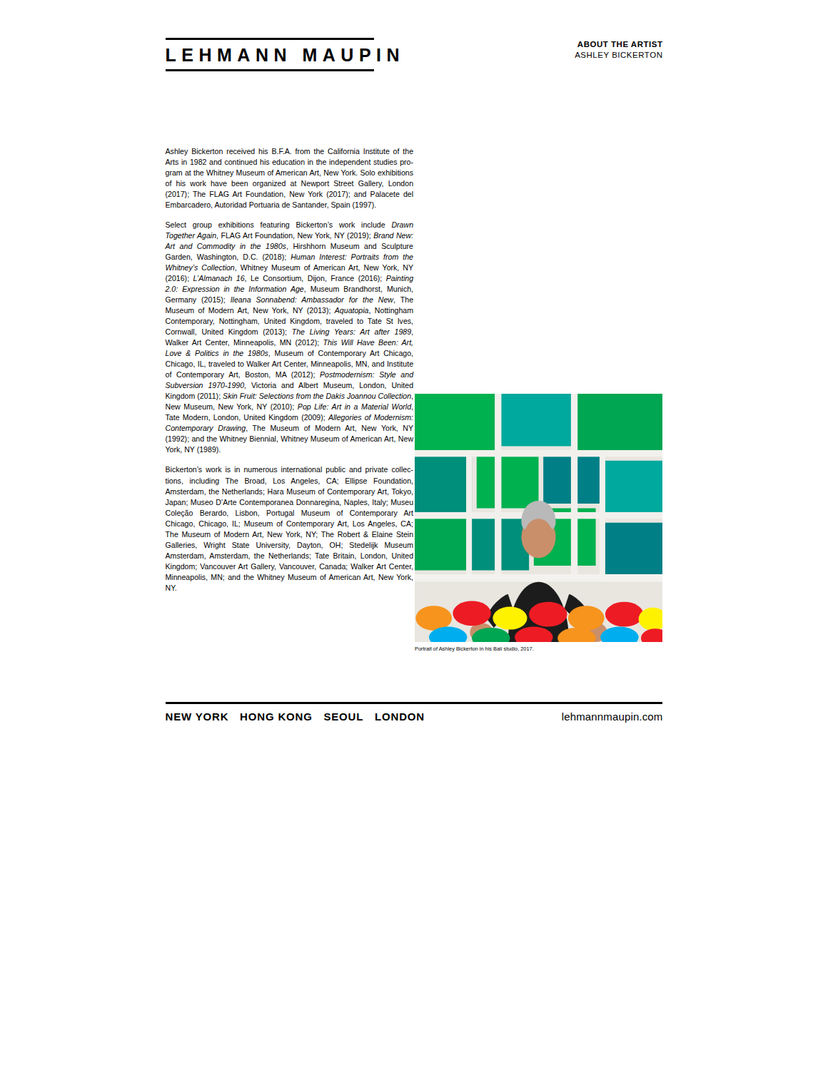LEHMANN MAUPIN
ABOUT THE ARTIST
ASHLEY BICKERTON
Ashley Bickerton received his B.F.A. from the California Institute of the Arts in 1982 and continued his education in the independent studies program at the Whitney Museum of American Art, New York. Solo exhibitions of his work have been organized at Newport Street Gallery, London (2017); The FLAG Art Foundation, New York (2017); and Palacete del Embarcadero, Autoridad Portuaria de Santander, Spain (1997).
Select group exhibitions featuring Bickerton’s work include Drawn Together Again, FLAG Art Foundation, New York, NY (2019); Brand New: Art and Commodity in the 1980s, Hirshhorn Museum and Sculpture Garden, Washington, D.C. (2018); Human Interest: Portraits from the Whitney’s Collection, Whitney Museum of American Art, New York, NY (2016); L’Almanach 16, Le Consortium, Dijon, France (2016); Painting 2.0: Expression in the Information Age, Museum Brandhorst, Munich, Germany (2015); Ileana Sonnabend: Ambassador for the New, The Museum of Modern Art, New York, NY (2013); Aquatopia, Nottingham Contemporary, Nottingham, United Kingdom, traveled to Tate St Ives, Cornwall, United Kingdom (2013); The Living Years: Art after 1989, Walker Art Center, Minneapolis, MN (2012); This Will Have Been: Art, Love & Politics in the 1980s, Museum of Contemporary Art Chicago, Chicago, IL, traveled to Walker Art Center, Minneapolis, MN, and Institute of Contemporary Art, Boston, MA (2012); Postmodernism: Style and Subversion 1970-1990, Victoria and Albert Museum, London, United Kingdom (2011); Skin Fruit: Selections from the Dakis Joannou Collection, New Museum, New York, NY (2010); Pop Life: Art in a Material World, Tate Modern, London, United Kingdom (2009); Allegories of Modernism: Contemporary Drawing, The Museum of Modern Art, New York, NY (1992); and the Whitney Biennial, Whitney Museum of American Art, New York, NY (1989).
Bickerton’s work is in numerous international public and private collections, including The Broad, Los Angeles, CA; Ellipse Foundation, Amsterdam, the Netherlands; Hara Museum of Contemporary Art, Tokyo, Japan; Museo D’Arte Contemporanea Donnaregina, Naples, Italy; Museu Coleção Berardo, Lisbon, Portugal Museum of Contemporary Art Chicago, Chicago, IL; Museum of Contemporary Art, Los Angeles, CA; The Museum of Modern Art, New York, NY; The Robert & Elaine Stein Galleries, Wright State University, Dayton, OH; Stedelijk Museum Amsterdam, Amsterdam, the Netherlands; Tate Britain, London, United Kingdom; Vancouver Art Gallery, Vancouver, Canada; Walker Art Center, Minneapolis, MN; and the Whitney Museum of American Art, New York, NY.
Portrait of Ashley Bickerton in his Bali studio, 2017.
NEW YORK HONG KONG SEOUL LONDON
lehmannmaupin.com